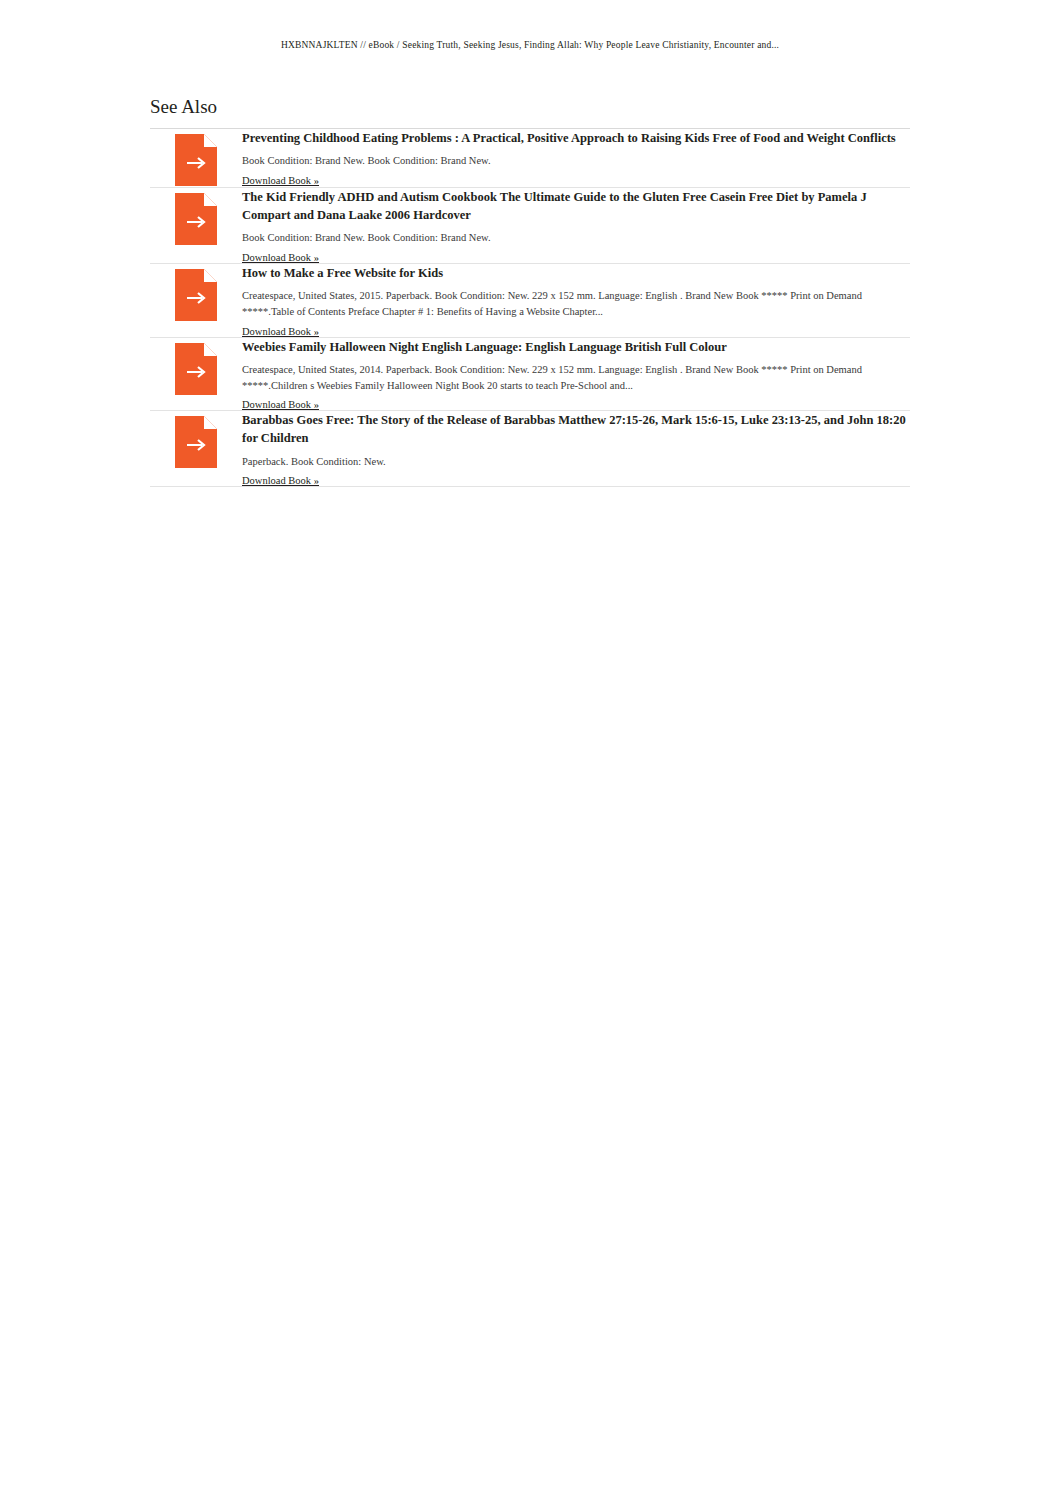HXBNNAJKLTEN // eBook / Seeking Truth, Seeking Jesus, Finding Allah: Why People Leave Christianity, Encounter and...
See Also
Preventing Childhood Eating Problems : A Practical, Positive Approach to Raising Kids Free of Food and Weight Conflicts
Book Condition: Brand New. Book Condition: Brand New.
Download Book »
The Kid Friendly ADHD and Autism Cookbook The Ultimate Guide to the Gluten Free Casein Free Diet by Pamela J Compart and Dana Laake 2006 Hardcover
Book Condition: Brand New. Book Condition: Brand New.
Download Book »
How to Make a Free Website for Kids
Createspace, United States, 2015. Paperback. Book Condition: New. 229 x 152 mm. Language: English . Brand New Book ***** Print on Demand *****.Table of Contents Preface Chapter # 1: Benefits of Having a Website Chapter...
Download Book »
Weebies Family Halloween Night English Language: English Language British Full Colour
Createspace, United States, 2014. Paperback. Book Condition: New. 229 x 152 mm. Language: English . Brand New Book ***** Print on Demand *****.Children s Weebies Family Halloween Night Book 20 starts to teach Pre-School and...
Download Book »
Barabbas Goes Free: The Story of the Release of Barabbas Matthew 27:15-26, Mark 15:6-15, Luke 23:13-25, and John 18:20 for Children
Paperback. Book Condition: New.
Download Book »